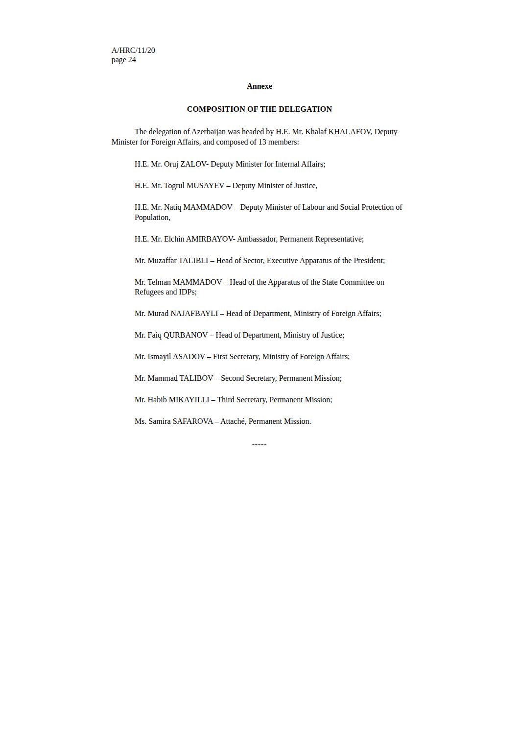A/HRC/11/20
page 24
Annexe
COMPOSITION OF THE DELEGATION
The delegation of Azerbaijan was headed by H.E. Mr. Khalaf KHALAFOV, Deputy Minister for Foreign Affairs, and composed of 13 members:
H.E. Mr. Oruj ZALOV- Deputy Minister for Internal Affairs;
H.E. Mr. Togrul MUSAYEV – Deputy Minister of Justice,
H.E. Mr. Natiq MAMMADOV – Deputy Minister of Labour and Social Protection of Population,
H.E. Mr. Elchin AMIRBAYOV- Ambassador, Permanent Representative;
Mr. Muzaffar TALIBLI – Head of Sector, Executive Apparatus of the President;
Mr. Telman MAMMADOV – Head of the Apparatus of the State Committee on Refugees and IDPs;
Mr. Murad NAJAFBAYLI – Head of Department, Ministry of Foreign Affairs;
Mr. Faiq QURBANOV – Head of Department, Ministry of Justice;
Mr. Ismayil ASADOV – First Secretary, Ministry of Foreign Affairs;
Mr. Mammad TALIBOV – Second Secretary, Permanent Mission;
Mr. Habib MIKAYILLI – Third Secretary, Permanent Mission;
Ms. Samira SAFAROVA – Attaché, Permanent Mission.
-----